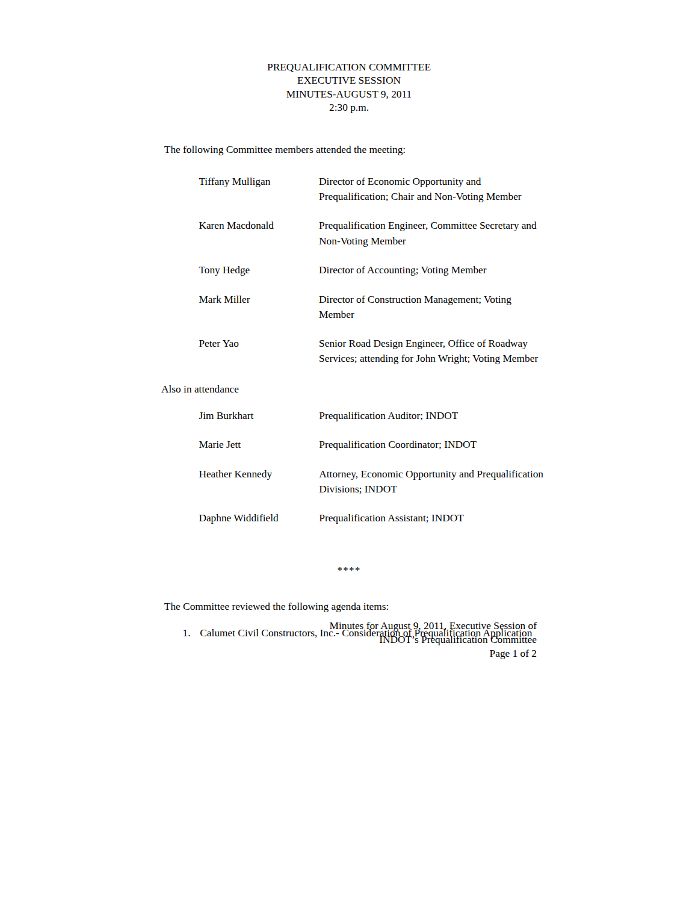PREQUALIFICATION COMMITTEE
EXECUTIVE SESSION
MINUTES-AUGUST 9, 2011
2:30 p.m.
The following Committee members attended the meeting:
| Tiffany Mulligan | Director of Economic Opportunity and Prequalification; Chair and Non-Voting Member |
| Karen Macdonald | Prequalification Engineer, Committee Secretary and Non-Voting Member |
| Tony Hedge | Director of Accounting; Voting Member |
| Mark Miller | Director of Construction Management; Voting Member |
| Peter Yao | Senior Road Design Engineer, Office of Roadway Services; attending for John Wright; Voting Member |
Also in attendance
| Jim Burkhart | Prequalification Auditor; INDOT |
| Marie Jett | Prequalification Coordinator; INDOT |
| Heather Kennedy | Attorney, Economic Opportunity and Prequalification Divisions; INDOT |
| Daphne Widdifield | Prequalification Assistant; INDOT |
****
The Committee reviewed the following agenda items:
Calumet Civil Constructors, Inc.- Consideration of Prequalification Application
Minutes for August 9, 2011, Executive Session of
INDOT’s Prequalification Committee
Page 1 of 2